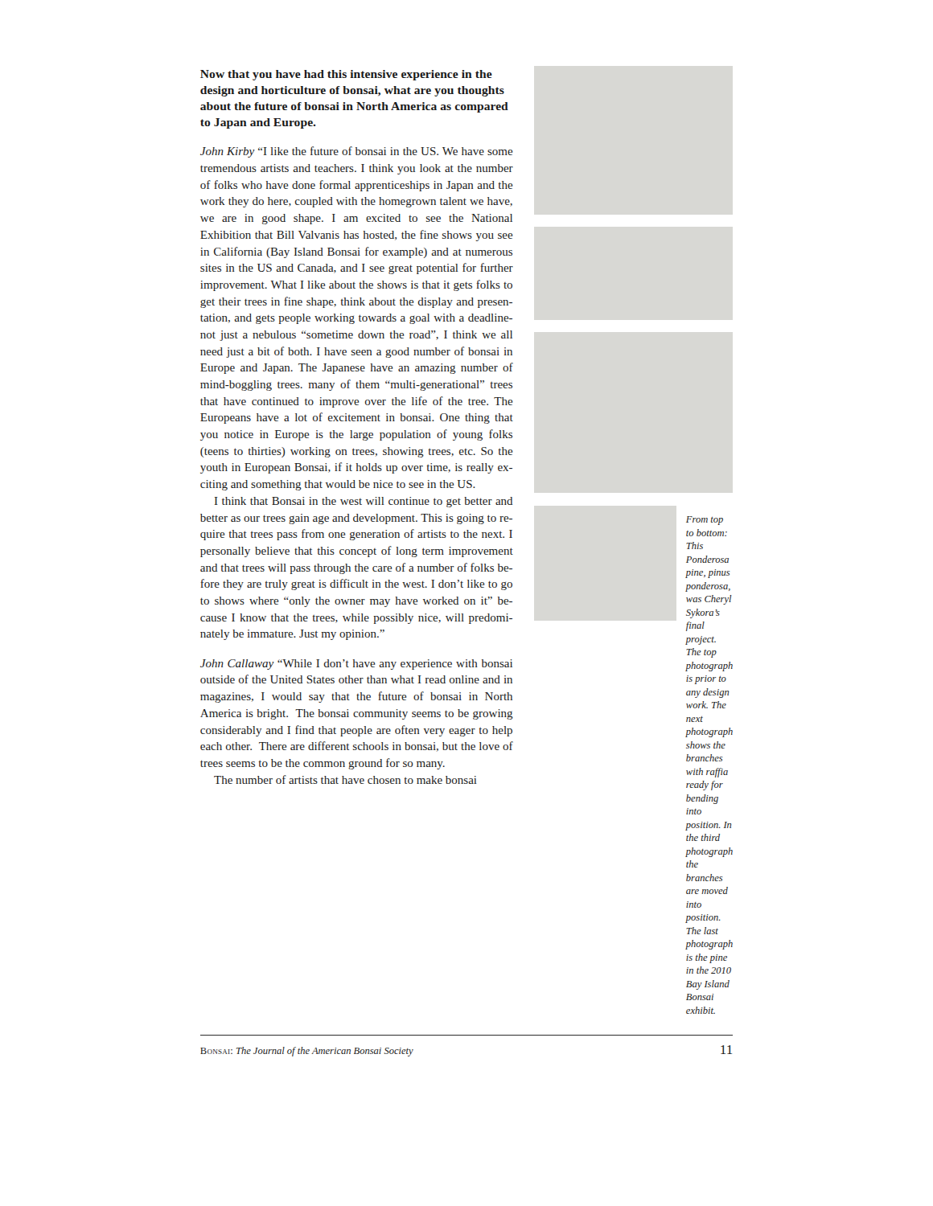Now that you have had this intensive experience in the design and horticulture of bonsai, what are you thoughts about the future of bonsai in North America as compared to Japan and Europe.
John Kirby “I like the future of bonsai in the US. We have some tremendous artists and teachers. I think you look at the number of folks who have done formal apprenticeships in Japan and the work they do here, coupled with the homegrown talent we have, we are in good shape. I am excited to see the National Exhibition that Bill Valvanis has hosted, the fine shows you see in California (Bay Island Bonsai for example) and at numerous sites in the US and Canada, and I see great potential for further improvement. What I like about the shows is that it gets folks to get their trees in fine shape, think about the display and presentation, and gets people working towards a goal with a deadline- not just a nebulous “sometime down the road”, I think we all need just a bit of both. I have seen a good number of bonsai in Europe and Japan. The Japanese have an amazing number of mind-boggling trees. many of them “multi-generational” trees that have continued to improve over the life of the tree. The Europeans have a lot of excitement in bonsai. One thing that you notice in Europe is the large population of young folks (teens to thirties) working on trees, showing trees, etc. So the youth in European Bonsai, if it holds up over time, is really exciting and something that would be nice to see in the US.
I think that Bonsai in the west will continue to get better and better as our trees gain age and development. This is going to require that trees pass from one generation of artists to the next. I personally believe that this concept of long term improvement and that trees will pass through the care of a number of folks before they are truly great is difficult in the west. I don’t like to go to shows where “only the owner may have worked on it” because I know that the trees, while possibly nice, will predominately be immature. Just my opinion.”
John Callaway “While I don’t have any experience with bonsai outside of the United States other than what I read online and in magazines, I would say that the future of bonsai in North America is bright. The bonsai community seems to be growing considerably and I find that people are often very eager to help each other. There are different schools in bonsai, but the love of trees seems to be the common ground for so many.
The number of artists that have chosen to make bonsai
From top to bottom: This Ponderosa pine, pinus ponderosa, was Cheryl Sykora’s final project. The top photograph is prior to any design work. The next photograph shows the branches with raffia ready for bending into position. In the third photograph the branches are moved into position. The last photograph is the pine in the 2010 Bay Island Bonsai exhibit.
Bonsai: The Journal of the American Bonsai Society
11